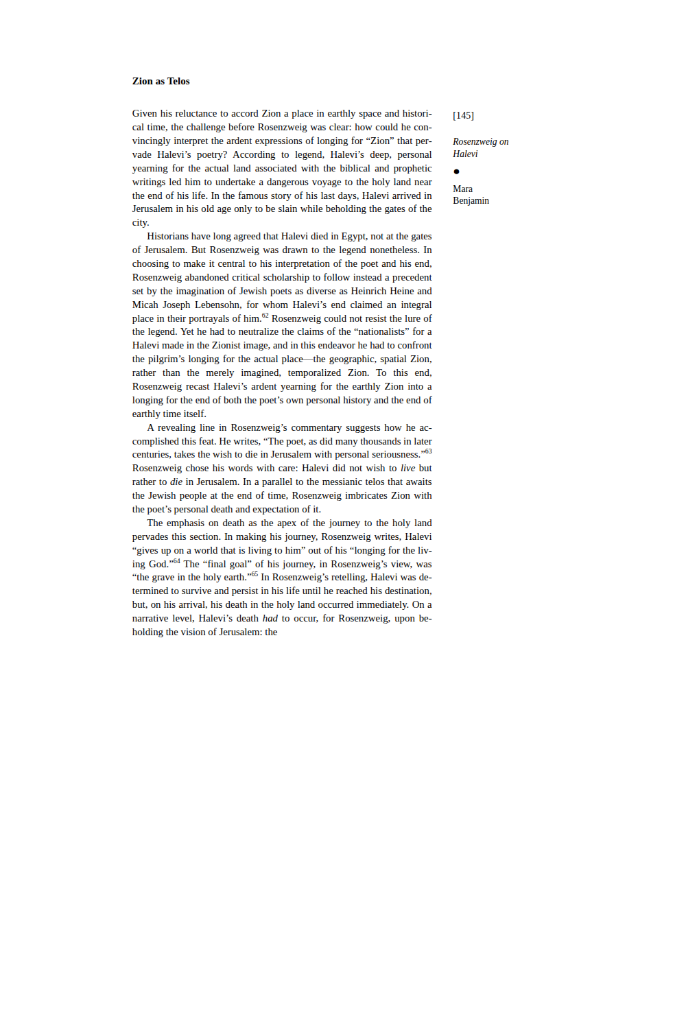Zion as Telos
Given his reluctance to accord Zion a place in earthly space and historical time, the challenge before Rosenzweig was clear: how could he convincingly interpret the ardent expressions of longing for “Zion” that pervade Halevi’s poetry? According to legend, Halevi’s deep, personal yearning for the actual land associated with the biblical and prophetic writings led him to undertake a dangerous voyage to the holy land near the end of his life. In the famous story of his last days, Halevi arrived in Jerusalem in his old age only to be slain while beholding the gates of the city.
Historians have long agreed that Halevi died in Egypt, not at the gates of Jerusalem. But Rosenzweig was drawn to the legend nonetheless. In choosing to make it central to his interpretation of the poet and his end, Rosenzweig abandoned critical scholarship to follow instead a precedent set by the imagination of Jewish poets as diverse as Heinrich Heine and Micah Joseph Lebensohn, for whom Halevi’s end claimed an integral place in their portrayals of him.62 Rosenzweig could not resist the lure of the legend. Yet he had to neutralize the claims of the “nationalists” for a Halevi made in the Zionist image, and in this endeavor he had to confront the pilgrim’s longing for the actual place—the geographic, spatial Zion, rather than the merely imagined, temporalized Zion. To this end, Rosenzweig recast Halevi’s ardent yearning for the earthly Zion into a longing for the end of both the poet’s own personal history and the end of earthly time itself.
A revealing line in Rosenzweig’s commentary suggests how he accomplished this feat. He writes, “The poet, as did many thousands in later centuries, takes the wish to die in Jerusalem with personal seriousness.”63 Rosenzweig chose his words with care: Halevi did not wish to live but rather to die in Jerusalem. In a parallel to the messianic telos that awaits the Jewish people at the end of time, Rosenzweig imbricates Zion with the poet’s personal death and expectation of it.
The emphasis on death as the apex of the journey to the holy land pervades this section. In making his journey, Rosenzweig writes, Halevi “gives up on a world that is living to him” out of his “longing for the living God.”64 The “final goal” of his journey, in Rosenzweig’s view, was “the grave in the holy earth.”65 In Rosenzweig’s retelling, Halevi was determined to survive and persist in his life until he reached his destination, but, on his arrival, his death in the holy land occurred immediately. On a narrative level, Halevi’s death had to occur, for Rosenzweig, upon beholding the vision of Jerusalem: the
[145]
Rosenzweig on
Halevi
●
Mara
Benjamin